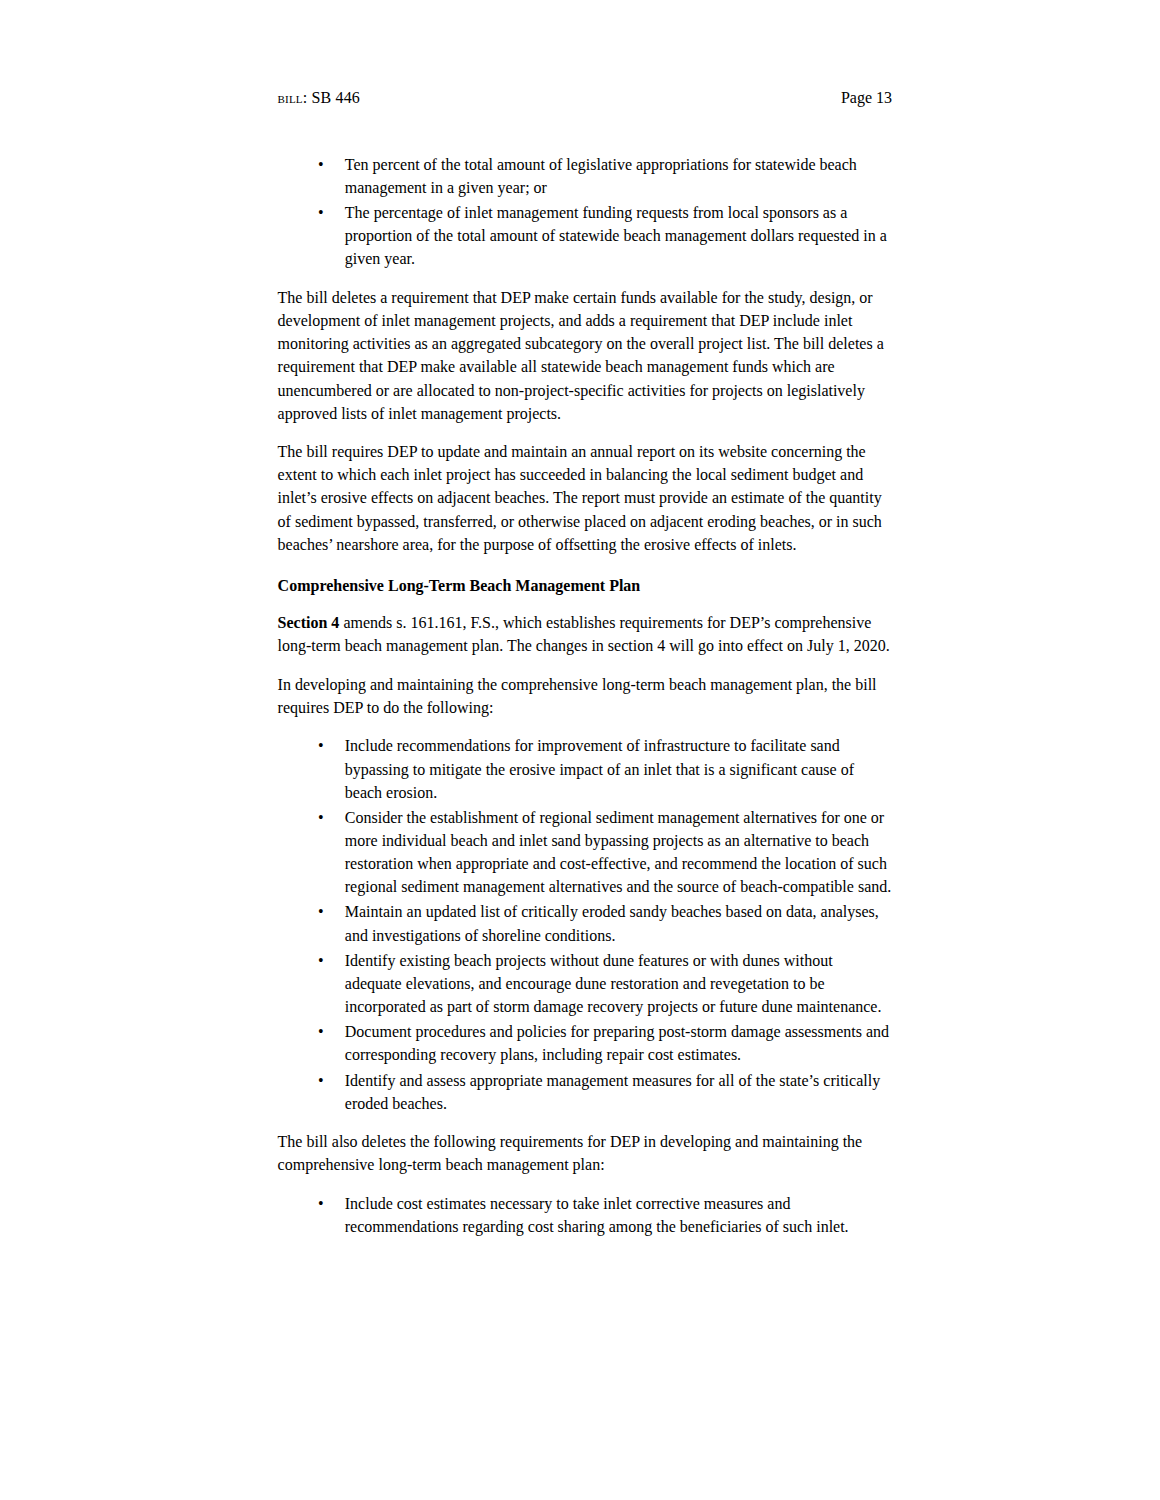Bill: SB 446
Page 13
Ten percent of the total amount of legislative appropriations for statewide beach management in a given year; or
The percentage of inlet management funding requests from local sponsors as a proportion of the total amount of statewide beach management dollars requested in a given year.
The bill deletes a requirement that DEP make certain funds available for the study, design, or development of inlet management projects, and adds a requirement that DEP include inlet monitoring activities as an aggregated subcategory on the overall project list. The bill deletes a requirement that DEP make available all statewide beach management funds which are unencumbered or are allocated to non-project-specific activities for projects on legislatively approved lists of inlet management projects.
The bill requires DEP to update and maintain an annual report on its website concerning the extent to which each inlet project has succeeded in balancing the local sediment budget and inlet’s erosive effects on adjacent beaches. The report must provide an estimate of the quantity of sediment bypassed, transferred, or otherwise placed on adjacent eroding beaches, or in such beaches’ nearshore area, for the purpose of offsetting the erosive effects of inlets.
Comprehensive Long-Term Beach Management Plan
Section 4 amends s. 161.161, F.S., which establishes requirements for DEP’s comprehensive long-term beach management plan. The changes in section 4 will go into effect on July 1, 2020.
In developing and maintaining the comprehensive long-term beach management plan, the bill requires DEP to do the following:
Include recommendations for improvement of infrastructure to facilitate sand bypassing to mitigate the erosive impact of an inlet that is a significant cause of beach erosion.
Consider the establishment of regional sediment management alternatives for one or more individual beach and inlet sand bypassing projects as an alternative to beach restoration when appropriate and cost-effective, and recommend the location of such regional sediment management alternatives and the source of beach-compatible sand.
Maintain an updated list of critically eroded sandy beaches based on data, analyses, and investigations of shoreline conditions.
Identify existing beach projects without dune features or with dunes without adequate elevations, and encourage dune restoration and revegetation to be incorporated as part of storm damage recovery projects or future dune maintenance.
Document procedures and policies for preparing post-storm damage assessments and corresponding recovery plans, including repair cost estimates.
Identify and assess appropriate management measures for all of the state’s critically eroded beaches.
The bill also deletes the following requirements for DEP in developing and maintaining the comprehensive long-term beach management plan:
Include cost estimates necessary to take inlet corrective measures and recommendations regarding cost sharing among the beneficiaries of such inlet.